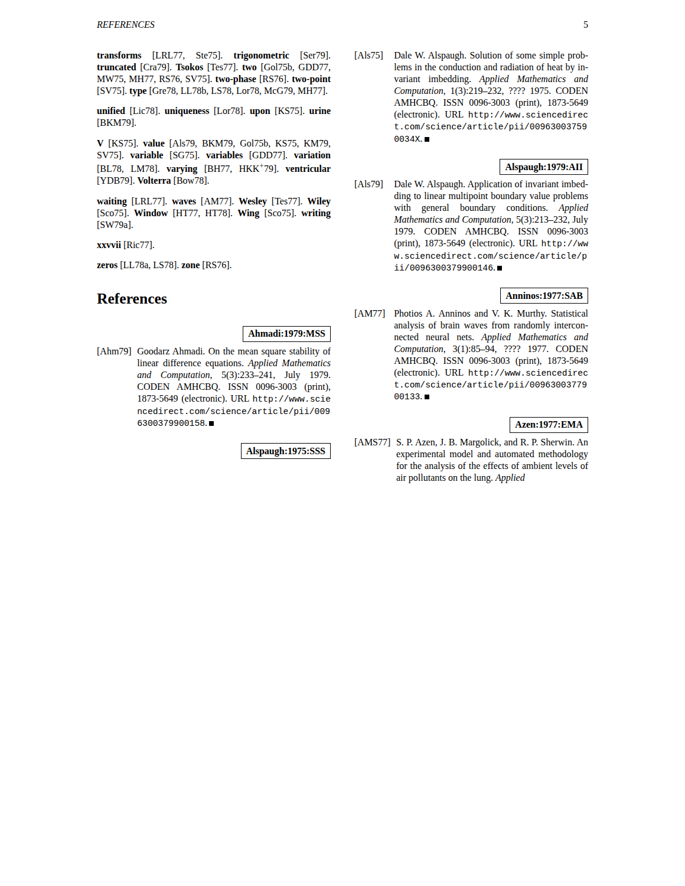REFERENCES 5
transforms [LRL77, Ste75]. trigonometric [Ser79]. truncated [Cra79]. Tsokos [Tes77]. two [Gol75b, GDD77, MW75, MH77, RS76, SV75]. two-phase [RS76]. two-point [SV75]. type [Gre78, LL78b, LS78, Lor78, McG79, MH77].
unified [Lic78]. uniqueness [Lor78]. upon [KS75]. urine [BKM79].
V [KS75]. value [Als79, BKM79, Gol75b, KS75, KM79, SV75]. variable [SG75]. variables [GDD77]. variation [BL78, LM78]. varying [BH77, HKK+79]. ventricular [YDB79]. Volterra [Bow78].
waiting [LRL77]. waves [AM77]. Wesley [Tes77]. Wiley [Sco75]. Window [HT77, HT78]. Wing [Sco75]. writing [SW79a].
xxvvii [Ric77].
zeros [LL78a, LS78]. zone [RS76].
References
Ahmadi:1979:MSS
[Ahm79]
Goodarz Ahmadi. On the mean square stability of linear difference equations. Applied Mathematics and Computation, 5(3):233–241, July 1979. CODEN AMHCBQ. ISSN 0096-3003 (print), 1873-5649 (electronic). URL http://www.sciencedirect.com/science/article/pii/0096300379900158.
Alspaugh:1975:SSS
[Als75]
Dale W. Alspaugh. Solution of some simple problems in the conduction and radiation of heat by invariant imbedding. Applied Mathematics and Computation, 1(3):219–232, ???? 1975. CODEN AMHCBQ. ISSN 0096-3003 (print), 1873-5649 (electronic). URL http://www.sciencedirect.com/science/article/pii/009630037590034X.
Alspaugh:1979:AII
[Als79]
Dale W. Alspaugh. Application of invariant imbedding to linear multipoint boundary value problems with general boundary conditions. Applied Mathematics and Computation, 5(3):213–232, July 1979. CODEN AMHCBQ. ISSN 0096-3003 (print), 1873-5649 (electronic). URL http://www.sciencedirect.com/science/article/pii/0096300379900146.
Anninos:1977:SAB
[AM77]
Photios A. Anninos and V. K. Murthy. Statistical analysis of brain waves from randomly interconnected neural nets. Applied Mathematics and Computation, 3(1):85–94, ???? 1977. CODEN AMHCBQ. ISSN 0096-3003 (print), 1873-5649 (electronic). URL http://www.sciencedirect.com/science/article/pii/0096300377900133.
Azen:1977:EMA
[AMS77]
S. P. Azen, J. B. Margolick, and R. P. Sherwin. An experimental model and automated methodology for the analysis of the effects of ambient levels of air pollutants on the lung. Applied